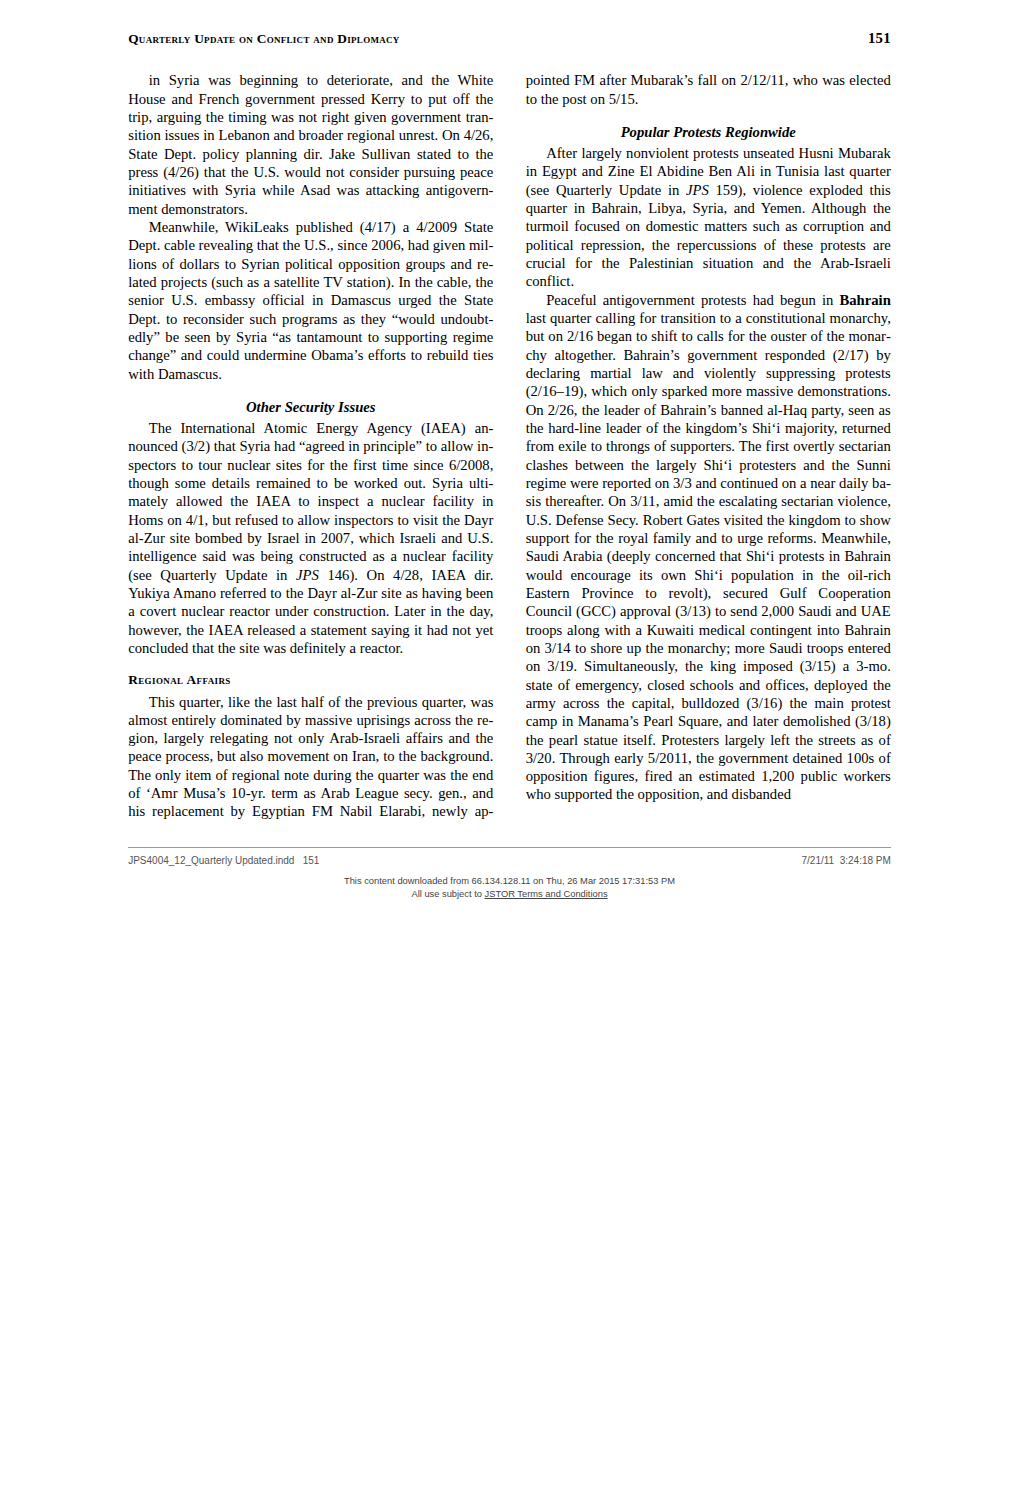Quarterly Update on Conflict and Diplomacy 151
in Syria was beginning to deteriorate, and the White House and French government pressed Kerry to put off the trip, arguing the timing was not right given government transition issues in Lebanon and broader regional unrest. On 4/26, State Dept. policy planning dir. Jake Sullivan stated to the press (4/26) that the U.S. would not consider pursuing peace initiatives with Syria while Asad was attacking antigovernment demonstrators.
Meanwhile, WikiLeaks published (4/17) a 4/2009 State Dept. cable revealing that the U.S., since 2006, had given millions of dollars to Syrian political opposition groups and related projects (such as a satellite TV station). In the cable, the senior U.S. embassy official in Damascus urged the State Dept. to reconsider such programs as they “would undoubtedly” be seen by Syria “as tantamount to supporting regime change” and could undermine Obama’s efforts to rebuild ties with Damascus.
Other Security Issues
The International Atomic Energy Agency (IAEA) announced (3/2) that Syria had “agreed in principle” to allow inspectors to tour nuclear sites for the first time since 6/2008, though some details remained to be worked out. Syria ultimately allowed the IAEA to inspect a nuclear facility in Homs on 4/1, but refused to allow inspectors to visit the Dayr al-Zur site bombed by Israel in 2007, which Israeli and U.S. intelligence said was being constructed as a nuclear facility (see Quarterly Update in JPS 146). On 4/28, IAEA dir. Yukiya Amano referred to the Dayr al-Zur site as having been a covert nuclear reactor under construction. Later in the day, however, the IAEA released a statement saying it had not yet concluded that the site was definitely a reactor.
Regional Affairs
This quarter, like the last half of the previous quarter, was almost entirely dominated by massive uprisings across the region, largely relegating not only Arab-Israeli affairs and the peace process, but also movement on Iran, to the background. The only item of regional note during the quarter was the end of ‘Amr Musa’s 10-yr. term as Arab League secy. gen., and his replacement by Egyptian FM Nabil Elarabi, newly appointed FM after Mubarak’s fall on 2/12/11, who was elected to the post on 5/15.
Popular Protests Regionwide
After largely nonviolent protests unseated Husni Mubarak in Egypt and Zine El Abidine Ben Ali in Tunisia last quarter (see Quarterly Update in JPS 159), violence exploded this quarter in Bahrain, Libya, Syria, and Yemen. Although the turmoil focused on domestic matters such as corruption and political repression, the repercussions of these protests are crucial for the Palestinian situation and the Arab-Israeli conflict.
Peaceful antigovernment protests had begun in Bahrain last quarter calling for transition to a constitutional monarchy, but on 2/16 began to shift to calls for the ouster of the monarchy altogether. Bahrain’s government responded (2/17) by declaring martial law and violently suppressing protests (2/16–19), which only sparked more massive demonstrations. On 2/26, the leader of Bahrain’s banned al-Haq party, seen as the hard-line leader of the kingdom’s Shi‘i majority, returned from exile to throngs of supporters. The first overtly sectarian clashes between the largely Shi‘i protesters and the Sunni regime were reported on 3/3 and continued on a near daily basis thereafter. On 3/11, amid the escalating sectarian violence, U.S. Defense Secy. Robert Gates visited the kingdom to show support for the royal family and to urge reforms. Meanwhile, Saudi Arabia (deeply concerned that Shi‘i protests in Bahrain would encourage its own Shi‘i population in the oil-rich Eastern Province to revolt), secured Gulf Cooperation Council (GCC) approval (3/13) to send 2,000 Saudi and UAE troops along with a Kuwaiti medical contingent into Bahrain on 3/14 to shore up the monarchy; more Saudi troops entered on 3/19. Simultaneously, the king imposed (3/15) a 3-mo. state of emergency, closed schools and offices, deployed the army across the capital, bulldozed (3/16) the main protest camp in Manama’s Pearl Square, and later demolished (3/18) the pearl statue itself. Protesters largely left the streets as of 3/20. Through early 5/2011, the government detained 100s of opposition figures, fired an estimated 1,200 public workers who supported the opposition, and disbanded
JPS4004_12_Quarterly Updated.indd 151 7/21/11 3:24:18 PM
This content downloaded from 66.134.128.11 on Thu, 26 Mar 2015 17:31:53 PM
All use subject to JSTOR Terms and Conditions